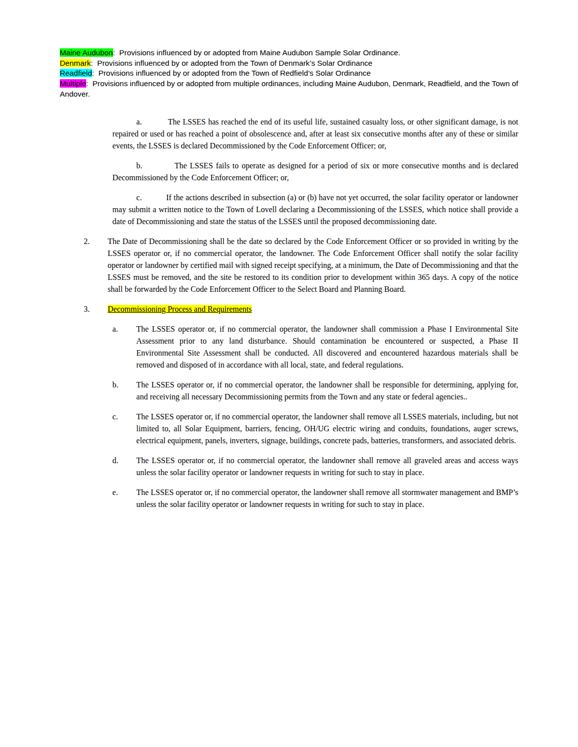Maine Audubon: Provisions influenced by or adopted from Maine Audubon Sample Solar Ordinance.
Denmark: Provisions influenced by or adopted from the Town of Denmark’s Solar Ordinance
Readfield: Provisions influenced by or adopted from the Town of Redfield’s Solar Ordinance
Multiple: Provisions influenced by or adopted from multiple ordinances, including Maine Audubon, Denmark, Readfield, and the Town of Andover.
a. The LSSES has reached the end of its useful life, sustained casualty loss, or other significant damage, is not repaired or used or has reached a point of obsolescence and, after at least six consecutive months after any of these or similar events, the LSSES is declared Decommissioned by the Code Enforcement Officer; or,
b. The LSSES fails to operate as designed for a period of six or more consecutive months and is declared Decommissioned by the Code Enforcement Officer; or,
c. If the actions described in subsection (a) or (b) have not yet occurred, the solar facility operator or landowner may submit a written notice to the Town of Lovell declaring a Decommissioning of the LSSES, which notice shall provide a date of Decommissioning and state the status of the LSSES until the proposed decommissioning date.
2. The Date of Decommissioning shall be the date so declared by the Code Enforcement Officer or so provided in writing by the LSSES operator or, if no commercial operator, the landowner. The Code Enforcement Officer shall notify the solar facility operator or landowner by certified mail with signed receipt specifying, at a minimum, the Date of Decommissioning and that the LSSES must be removed, and the site be restored to its condition prior to development within 365 days. A copy of the notice shall be forwarded by the Code Enforcement Officer to the Select Board and Planning Board.
3. Decommissioning Process and Requirements
a. The LSSES operator or, if no commercial operator, the landowner shall commission a Phase I Environmental Site Assessment prior to any land disturbance. Should contamination be encountered or suspected, a Phase II Environmental Site Assessment shall be conducted. All discovered and encountered hazardous materials shall be removed and disposed of in accordance with all local, state, and federal regulations.
b. The LSSES operator or, if no commercial operator, the landowner shall be responsible for determining, applying for, and receiving all necessary Decommissioning permits from the Town and any state or federal agencies..
c. The LSSES operator or, if no commercial operator, the landowner shall remove all LSSES materials, including, but not limited to, all Solar Equipment, barriers, fencing, OH/UG electric wiring and conduits, foundations, auger screws, electrical equipment, panels, inverters, signage, buildings, concrete pads, batteries, transformers, and associated debris.
d. The LSSES operator or, if no commercial operator, the landowner shall remove all graveled areas and access ways unless the solar facility operator or landowner requests in writing for such to stay in place.
e. The LSSES operator or, if no commercial operator, the landowner shall remove all stormwater management and BMP’s unless the solar facility operator or landowner requests in writing for such to stay in place.